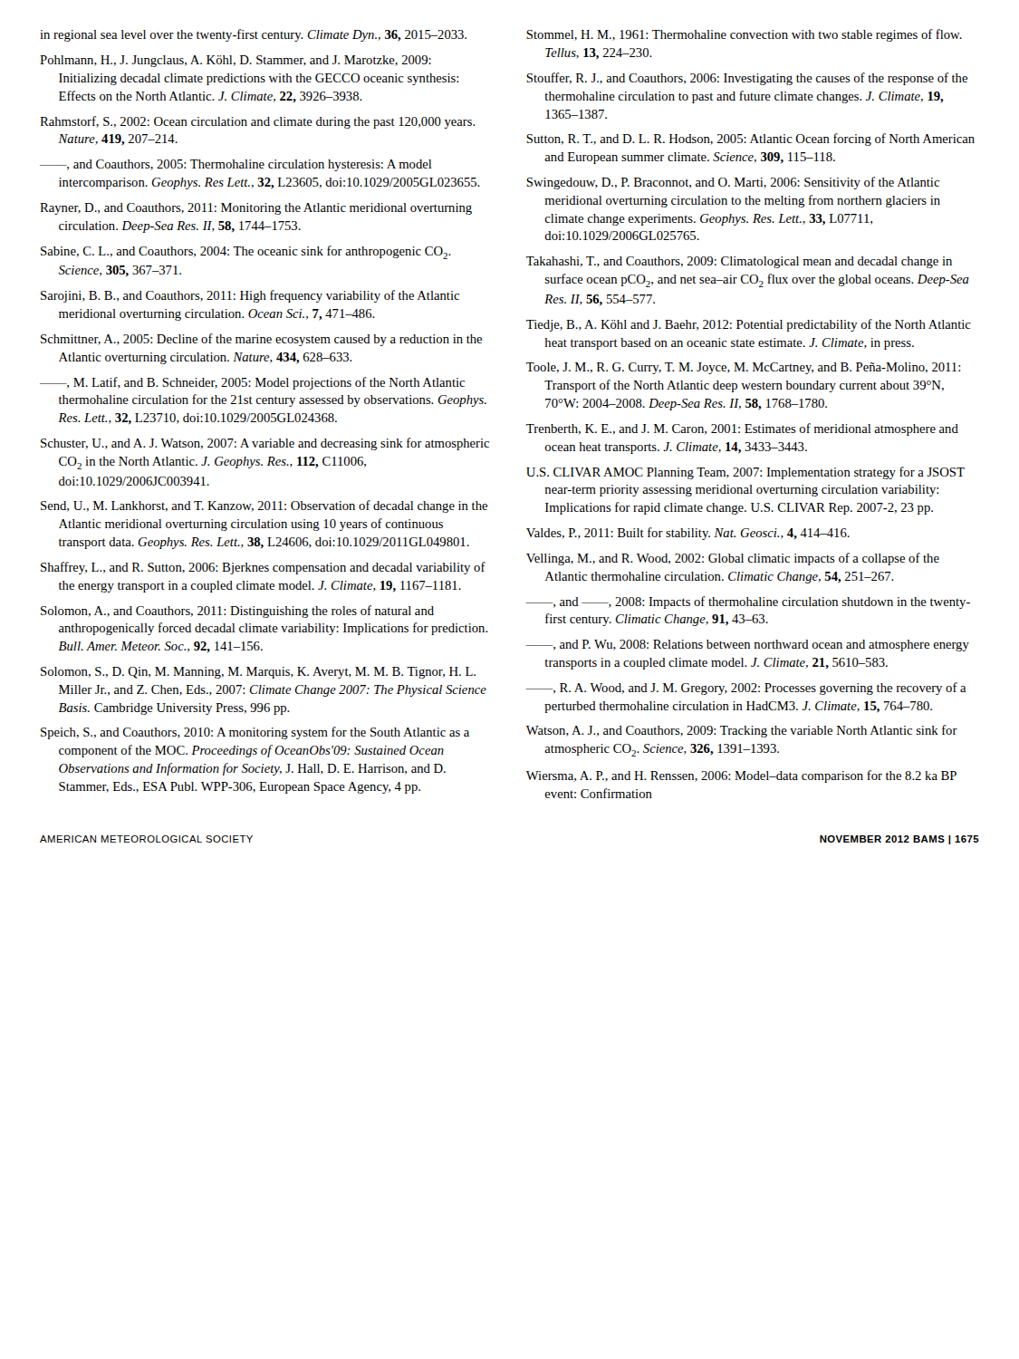in regional sea level over the twenty-first century. Climate Dyn., 36, 2015–2033.
Pohlmann, H., J. Jungclaus, A. Köhl, D. Stammer, and J. Marotzke, 2009: Initializing decadal climate predictions with the GECCO oceanic synthesis: Effects on the North Atlantic. J. Climate, 22, 3926–3938.
Rahmstorf, S., 2002: Ocean circulation and climate during the past 120,000 years. Nature, 419, 207–214.
——, and Coauthors, 2005: Thermohaline circulation hysteresis: A model intercomparison. Geophys. Res Lett., 32, L23605, doi:10.1029/2005GL023655.
Rayner, D., and Coauthors, 2011: Monitoring the Atlantic meridional overturning circulation. Deep-Sea Res. II, 58, 1744–1753.
Sabine, C. L., and Coauthors, 2004: The oceanic sink for anthropogenic CO2. Science, 305, 367–371.
Sarojini, B. B., and Coauthors, 2011: High frequency variability of the Atlantic meridional overturning circulation. Ocean Sci., 7, 471–486.
Schmittner, A., 2005: Decline of the marine ecosystem caused by a reduction in the Atlantic overturning circulation. Nature, 434, 628–633.
——, M. Latif, and B. Schneider, 2005: Model projections of the North Atlantic thermohaline circulation for the 21st century assessed by observations. Geophys. Res. Lett., 32, L23710, doi:10.1029/2005GL024368.
Schuster, U., and A. J. Watson, 2007: A variable and decreasing sink for atmospheric CO2 in the North Atlantic. J. Geophys. Res., 112, C11006, doi:10.1029/2006JC003941.
Send, U., M. Lankhorst, and T. Kanzow, 2011: Observation of decadal change in the Atlantic meridional overturning circulation using 10 years of continuous transport data. Geophys. Res. Lett., 38, L24606, doi:10.1029/2011GL049801.
Shaffrey, L., and R. Sutton, 2006: Bjerknes compensation and decadal variability of the energy transport in a coupled climate model. J. Climate, 19, 1167–1181.
Solomon, A., and Coauthors, 2011: Distinguishing the roles of natural and anthropogenically forced decadal climate variability: Implications for prediction. Bull. Amer. Meteor. Soc., 92, 141–156.
Solomon, S., D. Qin, M. Manning, M. Marquis, K. Averyt, M. M. B. Tignor, H. L. Miller Jr., and Z. Chen, Eds., 2007: Climate Change 2007: The Physical Science Basis. Cambridge University Press, 996 pp.
Speich, S., and Coauthors, 2010: A monitoring system for the South Atlantic as a component of the MOC. Proceedings of OceanObs'09: Sustained Ocean Observations and Information for Society, J. Hall, D. E. Harrison, and D. Stammer, Eds., ESA Publ. WPP-306, European Space Agency, 4 pp.
Stommel, H. M., 1961: Thermohaline convection with two stable regimes of flow. Tellus, 13, 224–230.
Stouffer, R. J., and Coauthors, 2006: Investigating the causes of the response of the thermohaline circulation to past and future climate changes. J. Climate, 19, 1365–1387.
Sutton, R. T., and D. L. R. Hodson, 2005: Atlantic Ocean forcing of North American and European summer climate. Science, 309, 115–118.
Swingedouw, D., P. Braconnot, and O. Marti, 2006: Sensitivity of the Atlantic meridional overturning circulation to the melting from northern glaciers in climate change experiments. Geophys. Res. Lett., 33, L07711, doi:10.1029/2006GL025765.
Takahashi, T., and Coauthors, 2009: Climatological mean and decadal change in surface ocean pCO2, and net sea–air CO2 flux over the global oceans. Deep-Sea Res. II, 56, 554–577.
Tiedje, B., A. Köhl and J. Baehr, 2012: Potential predictability of the North Atlantic heat transport based on an oceanic state estimate. J. Climate, in press.
Toole, J. M., R. G. Curry, T. M. Joyce, M. McCartney, and B. Peña-Molino, 2011: Transport of the North Atlantic deep western boundary current about 39°N, 70°W: 2004–2008. Deep-Sea Res. II, 58, 1768–1780.
Trenberth, K. E., and J. M. Caron, 2001: Estimates of meridional atmosphere and ocean heat transports. J. Climate, 14, 3433–3443.
U.S. CLIVAR AMOC Planning Team, 2007: Implementation strategy for a JSOST near-term priority assessing meridional overturning circulation variability: Implications for rapid climate change. U.S. CLIVAR Rep. 2007-2, 23 pp.
Valdes, P., 2011: Built for stability. Nat. Geosci., 4, 414–416.
Vellinga, M., and R. Wood, 2002: Global climatic impacts of a collapse of the Atlantic thermohaline circulation. Climatic Change, 54, 251–267.
——, and ——, 2008: Impacts of thermohaline circulation shutdown in the twenty-first century. Climatic Change, 91, 43–63.
——, and P. Wu, 2008: Relations between northward ocean and atmosphere energy transports in a coupled climate model. J. Climate, 21, 5610–583.
——, R. A. Wood, and J. M. Gregory, 2002: Processes governing the recovery of a perturbed thermohaline circulation in HadCM3. J. Climate, 15, 764–780.
Watson, A. J., and Coauthors, 2009: Tracking the variable North Atlantic sink for atmospheric CO2. Science, 326, 1391–1393.
Wiersma, A. P., and H. Renssen, 2006: Model–data comparison for the 8.2 ka BP event: Confirmation
AMERICAN METEOROLOGICAL SOCIETY NOVEMBER 2012 BAMS | 1675